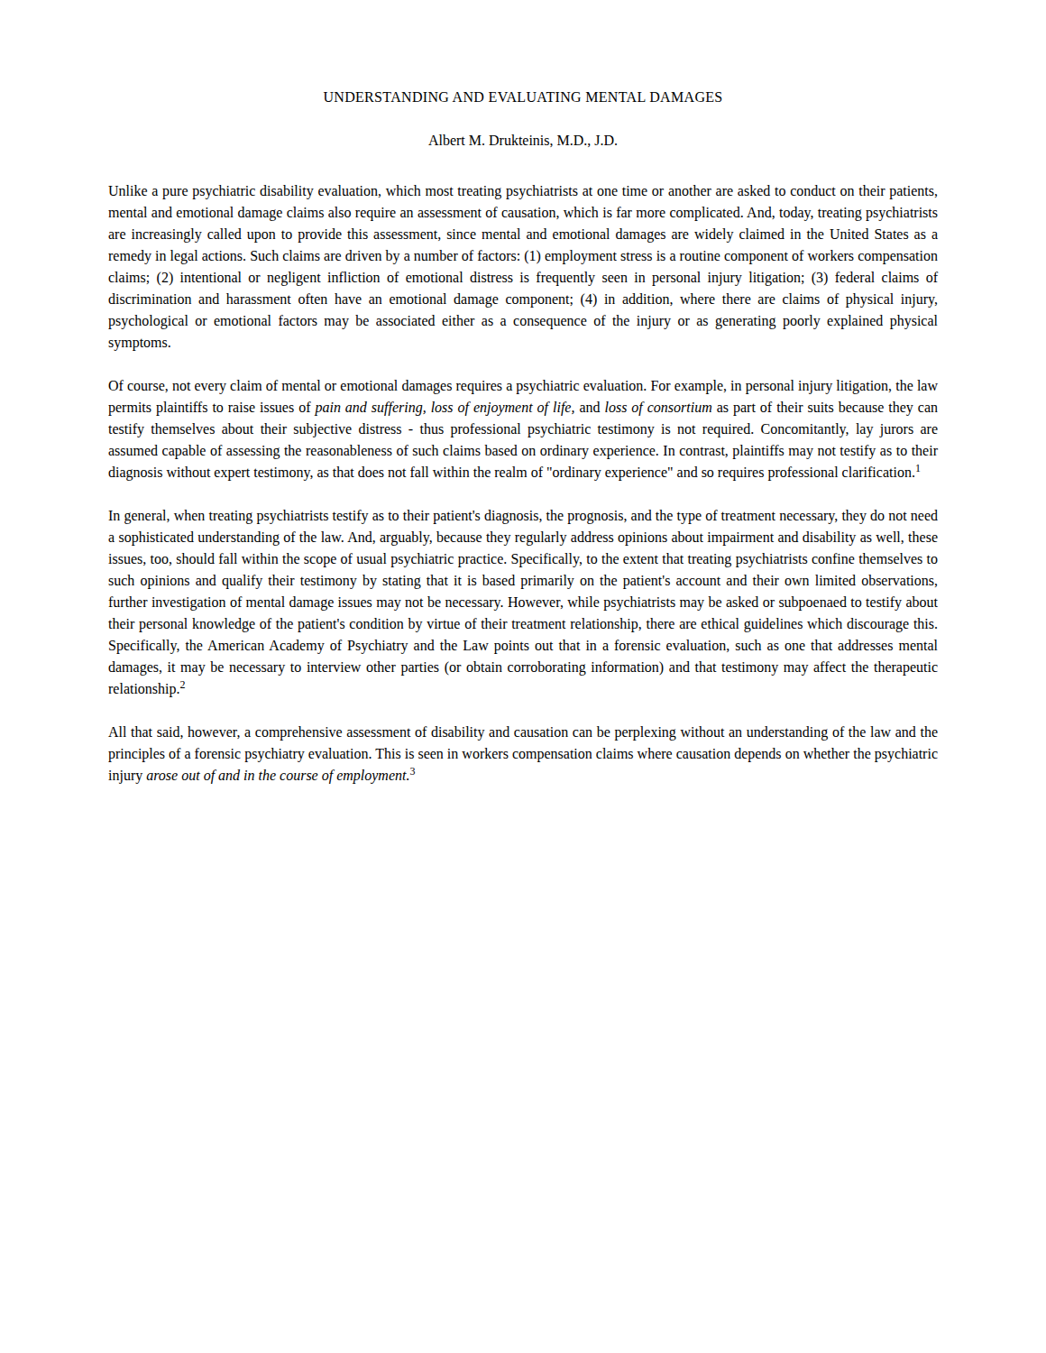Understanding and Evaluating Mental Damages
Albert M. Drukteinis, M.D., J.D.
Unlike a pure psychiatric disability evaluation, which most treating psychiatrists at one time or another are asked to conduct on their patients, mental and emotional damage claims also require an assessment of causation, which is far more complicated. And, today, treating psychiatrists are increasingly called upon to provide this assessment, since mental and emotional damages are widely claimed in the United States as a remedy in legal actions. Such claims are driven by a number of factors: (1) employment stress is a routine component of workers compensation claims; (2) intentional or negligent infliction of emotional distress is frequently seen in personal injury litigation; (3) federal claims of discrimination and harassment often have an emotional damage component; (4) in addition, where there are claims of physical injury, psychological or emotional factors may be associated either as a consequence of the injury or as generating poorly explained physical symptoms.
Of course, not every claim of mental or emotional damages requires a psychiatric evaluation. For example, in personal injury litigation, the law permits plaintiffs to raise issues of pain and suffering, loss of enjoyment of life, and loss of consortium as part of their suits because they can testify themselves about their subjective distress - thus professional psychiatric testimony is not required. Concomitantly, lay jurors are assumed capable of assessing the reasonableness of such claims based on ordinary experience. In contrast, plaintiffs may not testify as to their diagnosis without expert testimony, as that does not fall within the realm of "ordinary experience" and so requires professional clarification.1
In general, when treating psychiatrists testify as to their patient's diagnosis, the prognosis, and the type of treatment necessary, they do not need a sophisticated understanding of the law. And, arguably, because they regularly address opinions about impairment and disability as well, these issues, too, should fall within the scope of usual psychiatric practice. Specifically, to the extent that treating psychiatrists confine themselves to such opinions and qualify their testimony by stating that it is based primarily on the patient's account and their own limited observations, further investigation of mental damage issues may not be necessary. However, while psychiatrists may be asked or subpoenaed to testify about their personal knowledge of the patient's condition by virtue of their treatment relationship, there are ethical guidelines which discourage this. Specifically, the American Academy of Psychiatry and the Law points out that in a forensic evaluation, such as one that addresses mental damages, it may be necessary to interview other parties (or obtain corroborating information) and that testimony may affect the therapeutic relationship.2
All that said, however, a comprehensive assessment of disability and causation can be perplexing without an understanding of the law and the principles of a forensic psychiatry evaluation. This is seen in workers compensation claims where causation depends on whether the psychiatric injury arose out of and in the course of employment.3